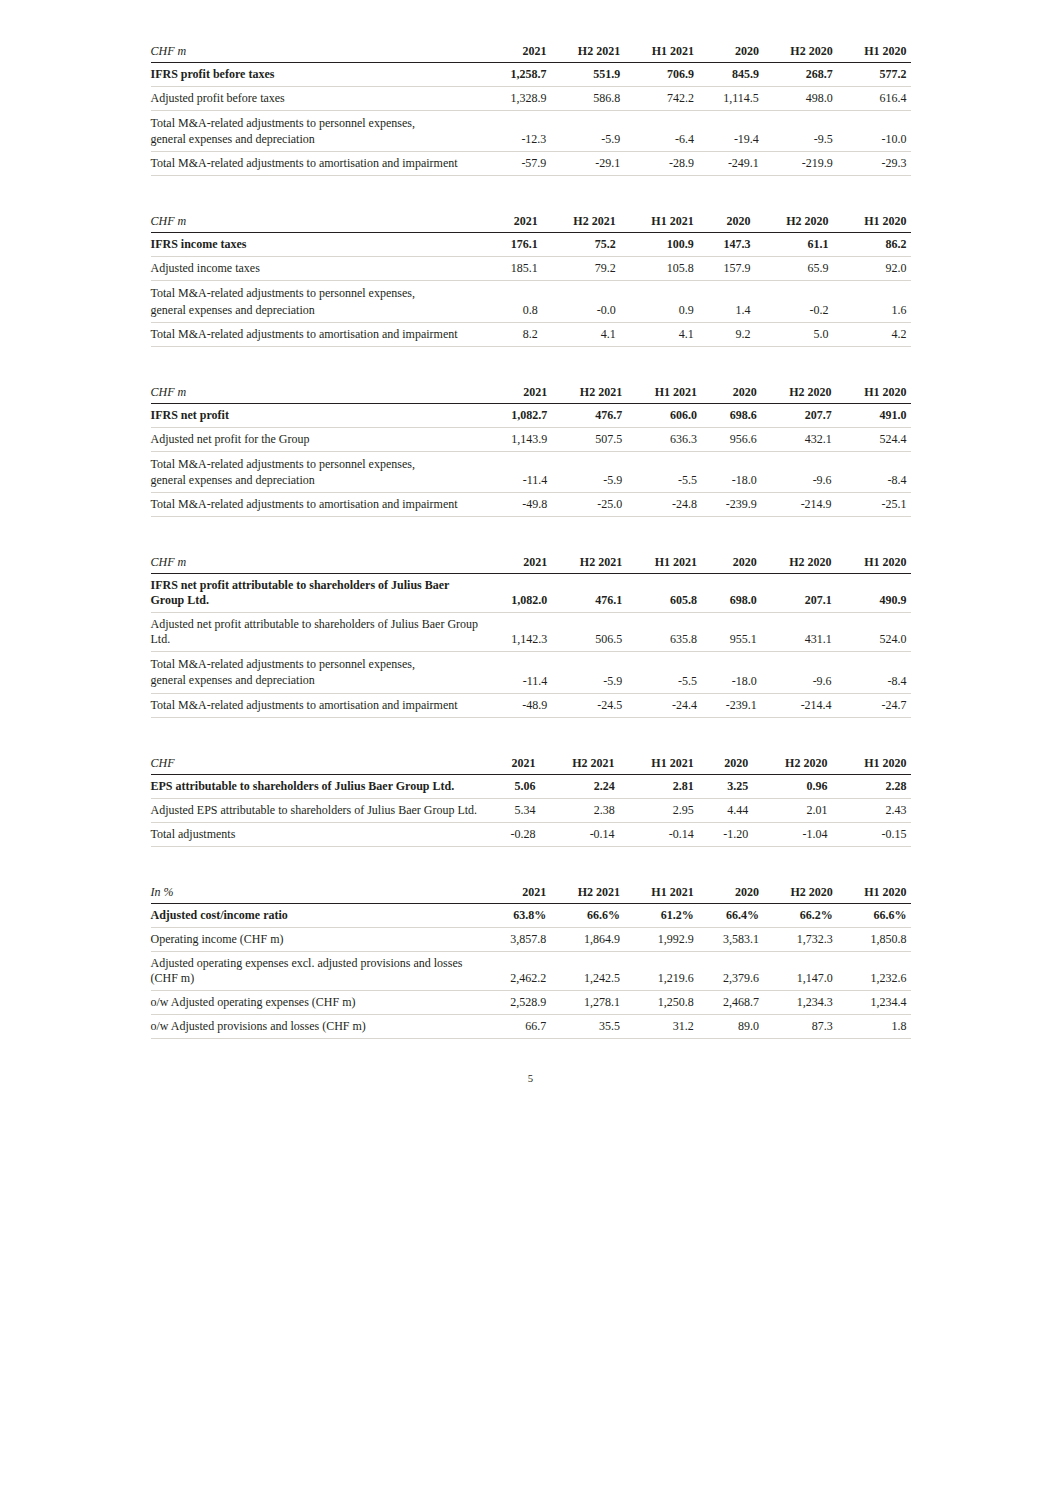| CHF m | 2021 | H2 2021 | H1 2021 | 2020 | H2 2020 | H1 2020 |
| --- | --- | --- | --- | --- | --- | --- |
| IFRS profit before taxes | 1,258.7 | 551.9 | 706.9 | 845.9 | 268.7 | 577.2 |
| Adjusted profit before taxes | 1,328.9 | 586.8 | 742.2 | 1,114.5 | 498.0 | 616.4 |
| Total M&A-related adjustments to personnel expenses, general expenses and depreciation | -12.3 | -5.9 | -6.4 | -19.4 | -9.5 | -10.0 |
| Total M&A-related adjustments to amortisation and impairment | -57.9 | -29.1 | -28.9 | -249.1 | -219.9 | -29.3 |
| CHF m | 2021 | H2 2021 | H1 2021 | 2020 | H2 2020 | H1 2020 |
| --- | --- | --- | --- | --- | --- | --- |
| IFRS income taxes | 176.1 | 75.2 | 100.9 | 147.3 | 61.1 | 86.2 |
| Adjusted income taxes | 185.1 | 79.2 | 105.8 | 157.9 | 65.9 | 92.0 |
| Total M&A-related adjustments to personnel expenses, general expenses and depreciation | 0.8 | -0.0 | 0.9 | 1.4 | -0.2 | 1.6 |
| Total M&A-related adjustments to amortisation and impairment | 8.2 | 4.1 | 4.1 | 9.2 | 5.0 | 4.2 |
| CHF m | 2021 | H2 2021 | H1 2021 | 2020 | H2 2020 | H1 2020 |
| --- | --- | --- | --- | --- | --- | --- |
| IFRS net profit | 1,082.7 | 476.7 | 606.0 | 698.6 | 207.7 | 491.0 |
| Adjusted net profit for the Group | 1,143.9 | 507.5 | 636.3 | 956.6 | 432.1 | 524.4 |
| Total M&A-related adjustments to personnel expenses, general expenses and depreciation | -11.4 | -5.9 | -5.5 | -18.0 | -9.6 | -8.4 |
| Total M&A-related adjustments to amortisation and impairment | -49.8 | -25.0 | -24.8 | -239.9 | -214.9 | -25.1 |
| CHF m | 2021 | H2 2021 | H1 2021 | 2020 | H2 2020 | H1 2020 |
| --- | --- | --- | --- | --- | --- | --- |
| IFRS net profit attributable to shareholders of Julius Baer Group Ltd. | 1,082.0 | 476.1 | 605.8 | 698.0 | 207.1 | 490.9 |
| Adjusted net profit attributable to shareholders of Julius Baer Group Ltd. | 1,142.3 | 506.5 | 635.8 | 955.1 | 431.1 | 524.0 |
| Total M&A-related adjustments to personnel expenses, general expenses and depreciation | -11.4 | -5.9 | -5.5 | -18.0 | -9.6 | -8.4 |
| Total M&A-related adjustments to amortisation and impairment | -48.9 | -24.5 | -24.4 | -239.1 | -214.4 | -24.7 |
| CHF | 2021 | H2 2021 | H1 2021 | 2020 | H2 2020 | H1 2020 |
| --- | --- | --- | --- | --- | --- | --- |
| EPS attributable to shareholders of Julius Baer Group Ltd. | 5.06 | 2.24 | 2.81 | 3.25 | 0.96 | 2.28 |
| Adjusted EPS attributable to shareholders of Julius Baer Group Ltd. | 5.34 | 2.38 | 2.95 | 4.44 | 2.01 | 2.43 |
| Total adjustments | -0.28 | -0.14 | -0.14 | -1.20 | -1.04 | -0.15 |
| In % | 2021 | H2 2021 | H1 2021 | 2020 | H2 2020 | H1 2020 |
| --- | --- | --- | --- | --- | --- | --- |
| Adjusted cost/income ratio | 63.8% | 66.6% | 61.2% | 66.4% | 66.2% | 66.6% |
| Operating income (CHF m) | 3,857.8 | 1,864.9 | 1,992.9 | 3,583.1 | 1,732.3 | 1,850.8 |
| Adjusted operating expenses excl. adjusted provisions and losses (CHF m) | 2,462.2 | 1,242.5 | 1,219.6 | 2,379.6 | 1,147.0 | 1,232.6 |
| o/w Adjusted operating expenses (CHF m) | 2,528.9 | 1,278.1 | 1,250.8 | 2,468.7 | 1,234.3 | 1,234.4 |
| o/w Adjusted provisions and losses (CHF m) | 66.7 | 35.5 | 31.2 | 89.0 | 87.3 | 1.8 |
5